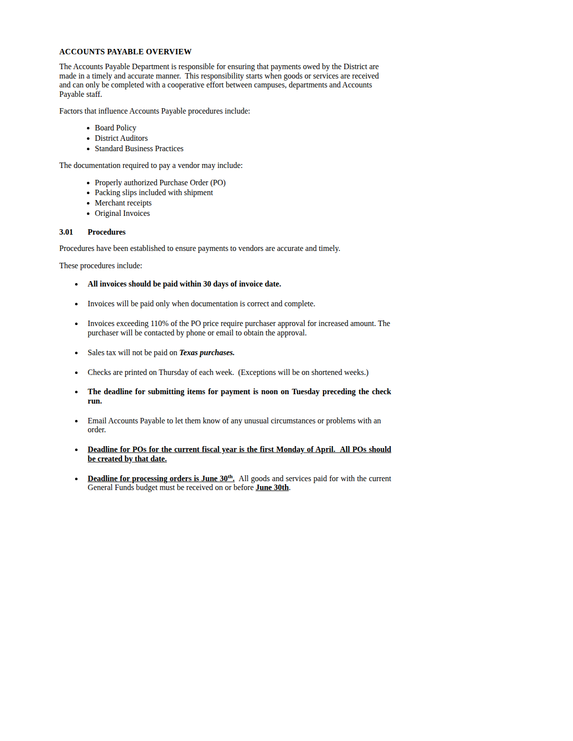ACCOUNTS PAYABLE OVERVIEW
The Accounts Payable Department is responsible for ensuring that payments owed by the District are made in a timely and accurate manner. This responsibility starts when goods or services are received and can only be completed with a cooperative effort between campuses, departments and Accounts Payable staff.
Factors that influence Accounts Payable procedures include:
Board Policy
District Auditors
Standard Business Practices
The documentation required to pay a vendor may include:
Properly authorized Purchase Order (PO)
Packing slips included with shipment
Merchant receipts
Original Invoices
3.01 Procedures
Procedures have been established to ensure payments to vendors are accurate and timely.
These procedures include:
All invoices should be paid within 30 days of invoice date.
Invoices will be paid only when documentation is correct and complete.
Invoices exceeding 110% of the PO price require purchaser approval for increased amount. The purchaser will be contacted by phone or email to obtain the approval.
Sales tax will not be paid on Texas purchases.
Checks are printed on Thursday of each week. (Exceptions will be on shortened weeks.)
The deadline for submitting items for payment is noon on Tuesday preceding the check run.
Email Accounts Payable to let them know of any unusual circumstances or problems with an order.
Deadline for POs for the current fiscal year is the first Monday of April. All POs should be created by that date.
Deadline for processing orders is June 30th. All goods and services paid for with the current General Funds budget must be received on or before June 30th.